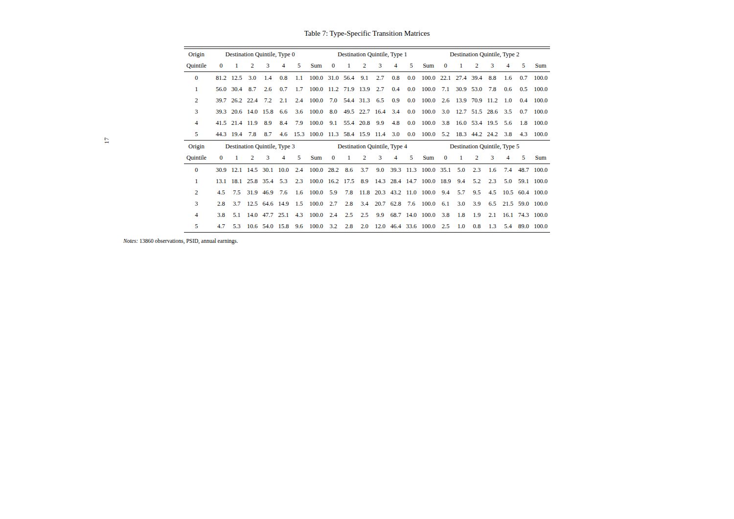17
Table 7: Type-Specific Transition Matrices
| Origin | Destination Quintile, Type 0 | | Destination Quintile, Type 1 | | Destination Quintile, Type 2 | |
| Quintile | 0 | 1 | 2 | 3 | 4 | 5 | Sum | 0 | 1 | 2 | 3 | 4 | 5 | Sum | 0 | 1 | 2 | 3 | 4 | 5 | Sum |
| 0 | 81.2 | 12.5 | 3.0 | 1.4 | 0.8 | 1.1 | 100.0 | 31.0 | 56.4 | 9.1 | 2.7 | 0.8 | 0.0 | 100.0 | 22.1 | 27.4 | 39.4 | 8.8 | 1.6 | 0.7 | 100.0 |
| 1 | 56.0 | 30.4 | 8.7 | 2.6 | 0.7 | 1.7 | 100.0 | 11.2 | 71.9 | 13.9 | 2.7 | 0.4 | 0.0 | 100.0 | 7.1 | 30.9 | 53.0 | 7.8 | 0.6 | 0.5 | 100.0 |
| 2 | 39.7 | 26.2 | 22.4 | 7.2 | 2.1 | 2.4 | 100.0 | 7.0 | 54.4 | 31.3 | 6.5 | 0.9 | 0.0 | 100.0 | 2.6 | 13.9 | 70.9 | 11.2 | 1.0 | 0.4 | 100.0 |
| 3 | 39.3 | 20.6 | 14.0 | 15.8 | 6.6 | 3.6 | 100.0 | 8.0 | 49.5 | 22.7 | 16.4 | 3.4 | 0.0 | 100.0 | 3.0 | 12.7 | 51.5 | 28.6 | 3.5 | 0.7 | 100.0 |
| 4 | 41.5 | 21.4 | 11.9 | 8.9 | 8.4 | 7.9 | 100.0 | 9.1 | 55.4 | 20.8 | 9.9 | 4.8 | 0.0 | 100.0 | 3.8 | 16.0 | 53.4 | 19.5 | 5.6 | 1.8 | 100.0 |
| 5 | 44.3 | 19.4 | 7.8 | 8.7 | 4.6 | 15.3 | 100.0 | 11.3 | 58.4 | 15.9 | 11.4 | 3.0 | 0.0 | 100.0 | 5.2 | 18.3 | 44.2 | 24.2 | 3.8 | 4.3 | 100.0 |
| Origin | Destination Quintile, Type 3 | | Destination Quintile, Type 4 | | Destination Quintile, Type 5 | |
| Quintile | 0 | 1 | 2 | 3 | 4 | 5 | Sum | 0 | 1 | 2 | 3 | 4 | 5 | Sum | 0 | 1 | 2 | 3 | 4 | 5 | Sum |
| 0 | 30.9 | 12.1 | 14.5 | 30.1 | 10.0 | 2.4 | 100.0 | 28.2 | 8.6 | 3.7 | 9.0 | 39.3 | 11.3 | 100.0 | 35.1 | 5.0 | 2.3 | 1.6 | 7.4 | 48.7 | 100.0 |
| 1 | 13.1 | 18.1 | 25.8 | 35.4 | 5.3 | 2.3 | 100.0 | 16.2 | 17.5 | 8.9 | 14.3 | 28.4 | 14.7 | 100.0 | 18.9 | 9.4 | 5.2 | 2.3 | 5.0 | 59.1 | 100.0 |
| 2 | 4.5 | 7.5 | 31.9 | 46.9 | 7.6 | 1.6 | 100.0 | 5.9 | 7.8 | 11.8 | 20.3 | 43.2 | 11.0 | 100.0 | 9.4 | 5.7 | 9.5 | 4.5 | 10.5 | 60.4 | 100.0 |
| 3 | 2.8 | 3.7 | 12.5 | 64.6 | 14.9 | 1.5 | 100.0 | 2.7 | 2.8 | 3.4 | 20.7 | 62.8 | 7.6 | 100.0 | 6.1 | 3.0 | 3.9 | 6.5 | 21.5 | 59.0 | 100.0 |
| 4 | 3.8 | 5.1 | 14.0 | 47.7 | 25.1 | 4.3 | 100.0 | 2.4 | 2.5 | 2.5 | 9.9 | 68.7 | 14.0 | 100.0 | 3.8 | 1.8 | 1.9 | 2.1 | 16.1 | 74.3 | 100.0 |
| 5 | 4.7 | 5.3 | 10.6 | 54.0 | 15.8 | 9.6 | 100.0 | 3.2 | 2.8 | 2.0 | 12.0 | 46.4 | 33.6 | 100.0 | 2.5 | 1.0 | 0.8 | 1.3 | 5.4 | 89.0 | 100.0 |
Notes: 13860 observations, PSID, annual earnings.